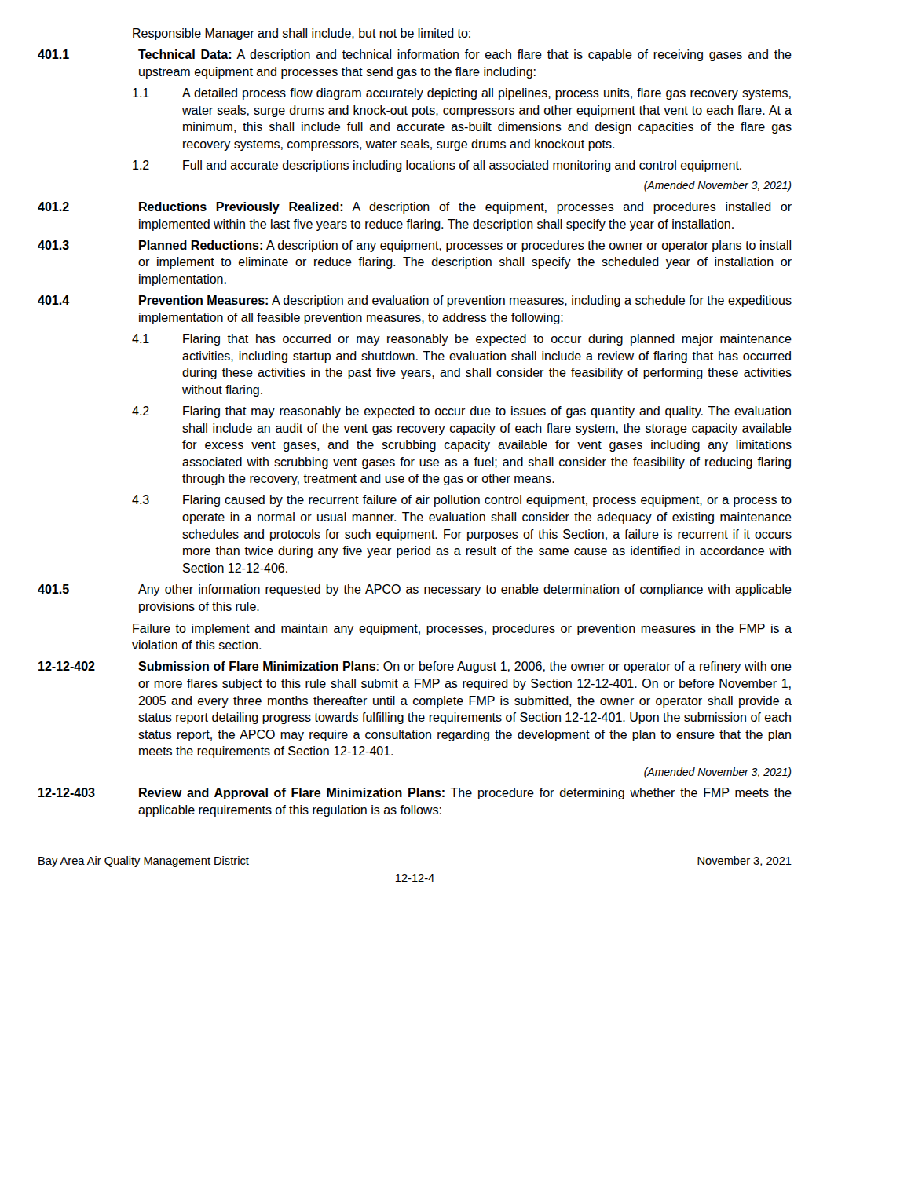Responsible Manager and shall include, but not be limited to:
401.1
Technical Data: A description and technical information for each flare that is capable of receiving gases and the upstream equipment and processes that send gas to the flare including:
1.1
A detailed process flow diagram accurately depicting all pipelines, process units, flare gas recovery systems, water seals, surge drums and knock-out pots, compressors and other equipment that vent to each flare. At a minimum, this shall include full and accurate as-built dimensions and design capacities of the flare gas recovery systems, compressors, water seals, surge drums and knockout pots.
1.2
Full and accurate descriptions including locations of all associated monitoring and control equipment.
(Amended November 3, 2021)
401.2
Reductions Previously Realized: A description of the equipment, processes and procedures installed or implemented within the last five years to reduce flaring. The description shall specify the year of installation.
401.3
Planned Reductions: A description of any equipment, processes or procedures the owner or operator plans to install or implement to eliminate or reduce flaring. The description shall specify the scheduled year of installation or implementation.
401.4
Prevention Measures: A description and evaluation of prevention measures, including a schedule for the expeditious implementation of all feasible prevention measures, to address the following:
4.1
Flaring that has occurred or may reasonably be expected to occur during planned major maintenance activities, including startup and shutdown. The evaluation shall include a review of flaring that has occurred during these activities in the past five years, and shall consider the feasibility of performing these activities without flaring.
4.2
Flaring that may reasonably be expected to occur due to issues of gas quantity and quality. The evaluation shall include an audit of the vent gas recovery capacity of each flare system, the storage capacity available for excess vent gases, and the scrubbing capacity available for vent gases including any limitations associated with scrubbing vent gases for use as a fuel; and shall consider the feasibility of reducing flaring through the recovery, treatment and use of the gas or other means.
4.3
Flaring caused by the recurrent failure of air pollution control equipment, process equipment, or a process to operate in a normal or usual manner. The evaluation shall consider the adequacy of existing maintenance schedules and protocols for such equipment. For purposes of this Section, a failure is recurrent if it occurs more than twice during any five year period as a result of the same cause as identified in accordance with Section 12-12-406.
401.5
Any other information requested by the APCO as necessary to enable determination of compliance with applicable provisions of this rule.
Failure to implement and maintain any equipment, processes, procedures or prevention measures in the FMP is a violation of this section.
12-12-402
Submission of Flare Minimization Plans: On or before August 1, 2006, the owner or operator of a refinery with one or more flares subject to this rule shall submit a FMP as required by Section 12-12-401. On or before November 1, 2005 and every three months thereafter until a complete FMP is submitted, the owner or operator shall provide a status report detailing progress towards fulfilling the requirements of Section 12-12-401. Upon the submission of each status report, the APCO may require a consultation regarding the development of the plan to ensure that the plan meets the requirements of Section 12-12-401.
(Amended November 3, 2021)
12-12-403
Review and Approval of Flare Minimization Plans: The procedure for determining whether the FMP meets the applicable requirements of this regulation is as follows:
Bay Area Air Quality Management District November 3, 2021
12-12-4